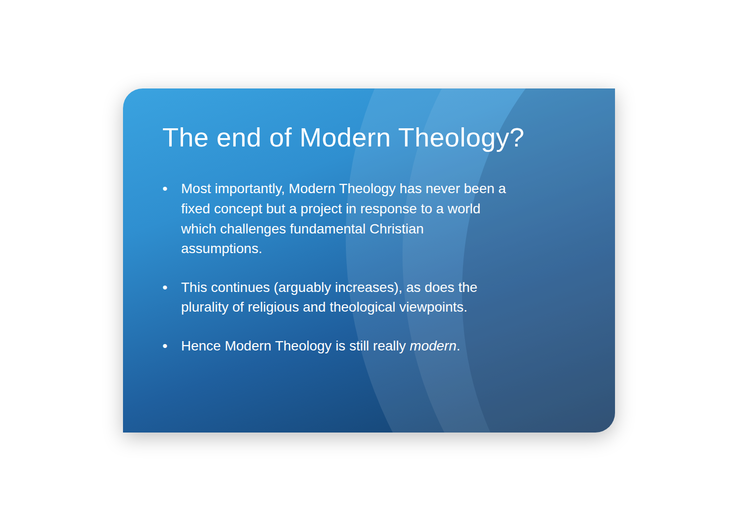The end of Modern Theology?
Most importantly, Modern Theology has never been a fixed concept but a project in response to a world which challenges fundamental Christian assumptions.
This continues (arguably increases), as does the plurality of religious and theological viewpoints.
Hence Modern Theology is still really modern.